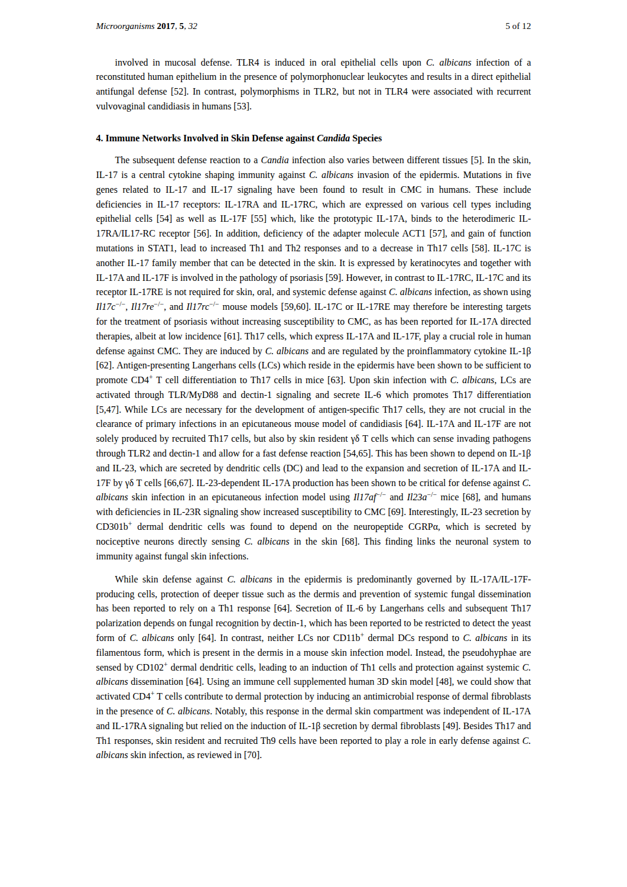Microorganisms 2017, 5, 32 5 of 12
involved in mucosal defense. TLR4 is induced in oral epithelial cells upon C. albicans infection of a reconstituted human epithelium in the presence of polymorphonuclear leukocytes and results in a direct epithelial antifungal defense [52]. In contrast, polymorphisms in TLR2, but not in TLR4 were associated with recurrent vulvovaginal candidiasis in humans [53].
4. Immune Networks Involved in Skin Defense against Candida Species
The subsequent defense reaction to a Candia infection also varies between different tissues [5]. In the skin, IL-17 is a central cytokine shaping immunity against C. albicans invasion of the epidermis. Mutations in five genes related to IL-17 and IL-17 signaling have been found to result in CMC in humans. These include deficiencies in IL-17 receptors: IL-17RA and IL-17RC, which are expressed on various cell types including epithelial cells [54] as well as IL-17F [55] which, like the prototypic IL-17A, binds to the heterodimeric IL-17RA/IL17-RC receptor [56]. In addition, deficiency of the adapter molecule ACT1 [57], and gain of function mutations in STAT1, lead to increased Th1 and Th2 responses and to a decrease in Th17 cells [58]. IL-17C is another IL-17 family member that can be detected in the skin. It is expressed by keratinocytes and together with IL-17A and IL-17F is involved in the pathology of psoriasis [59]. However, in contrast to IL-17RC, IL-17C and its receptor IL-17RE is not required for skin, oral, and systemic defense against C. albicans infection, as shown using Il17c−/−, Il17re−/−, and Il17rc−/− mouse models [59,60]. IL-17C or IL-17RE may therefore be interesting targets for the treatment of psoriasis without increasing susceptibility to CMC, as has been reported for IL-17A directed therapies, albeit at low incidence [61]. Th17 cells, which express IL-17A and IL-17F, play a crucial role in human defense against CMC. They are induced by C. albicans and are regulated by the proinflammatory cytokine IL-1β [62]. Antigen-presenting Langerhans cells (LCs) which reside in the epidermis have been shown to be sufficient to promote CD4+ T cell differentiation to Th17 cells in mice [63]. Upon skin infection with C. albicans, LCs are activated through TLR/MyD88 and dectin-1 signaling and secrete IL-6 which promotes Th17 differentiation [5,47]. While LCs are necessary for the development of antigen-specific Th17 cells, they are not crucial in the clearance of primary infections in an epicutaneous mouse model of candidiasis [64]. IL-17A and IL-17F are not solely produced by recruited Th17 cells, but also by skin resident γδ T cells which can sense invading pathogens through TLR2 and dectin-1 and allow for a fast defense reaction [54,65]. This has been shown to depend on IL-1β and IL-23, which are secreted by dendritic cells (DC) and lead to the expansion and secretion of IL-17A and IL-17F by γδ T cells [66,67]. IL-23-dependent IL-17A production has been shown to be critical for defense against C. albicans skin infection in an epicutaneous infection model using Il17af−/− and Il23a−/− mice [68], and humans with deficiencies in IL-23R signaling show increased susceptibility to CMC [69]. Interestingly, IL-23 secretion by CD301b+ dermal dendritic cells was found to depend on the neuropeptide CGRPα, which is secreted by nociceptive neurons directly sensing C. albicans in the skin [68]. This finding links the neuronal system to immunity against fungal skin infections.
While skin defense against C. albicans in the epidermis is predominantly governed by IL-17A/IL-17F-producing cells, protection of deeper tissue such as the dermis and prevention of systemic fungal dissemination has been reported to rely on a Th1 response [64]. Secretion of IL-6 by Langerhans cells and subsequent Th17 polarization depends on fungal recognition by dectin-1, which has been reported to be restricted to detect the yeast form of C. albicans only [64]. In contrast, neither LCs nor CD11b+ dermal DCs respond to C. albicans in its filamentous form, which is present in the dermis in a mouse skin infection model. Instead, the pseudohyphae are sensed by CD102+ dermal dendritic cells, leading to an induction of Th1 cells and protection against systemic C. albicans dissemination [64]. Using an immune cell supplemented human 3D skin model [48], we could show that activated CD4+ T cells contribute to dermal protection by inducing an antimicrobial response of dermal fibroblasts in the presence of C. albicans. Notably, this response in the dermal skin compartment was independent of IL-17A and IL-17RA signaling but relied on the induction of IL-1β secretion by dermal fibroblasts [49]. Besides Th17 and Th1 responses, skin resident and recruited Th9 cells have been reported to play a role in early defense against C. albicans skin infection, as reviewed in [70].